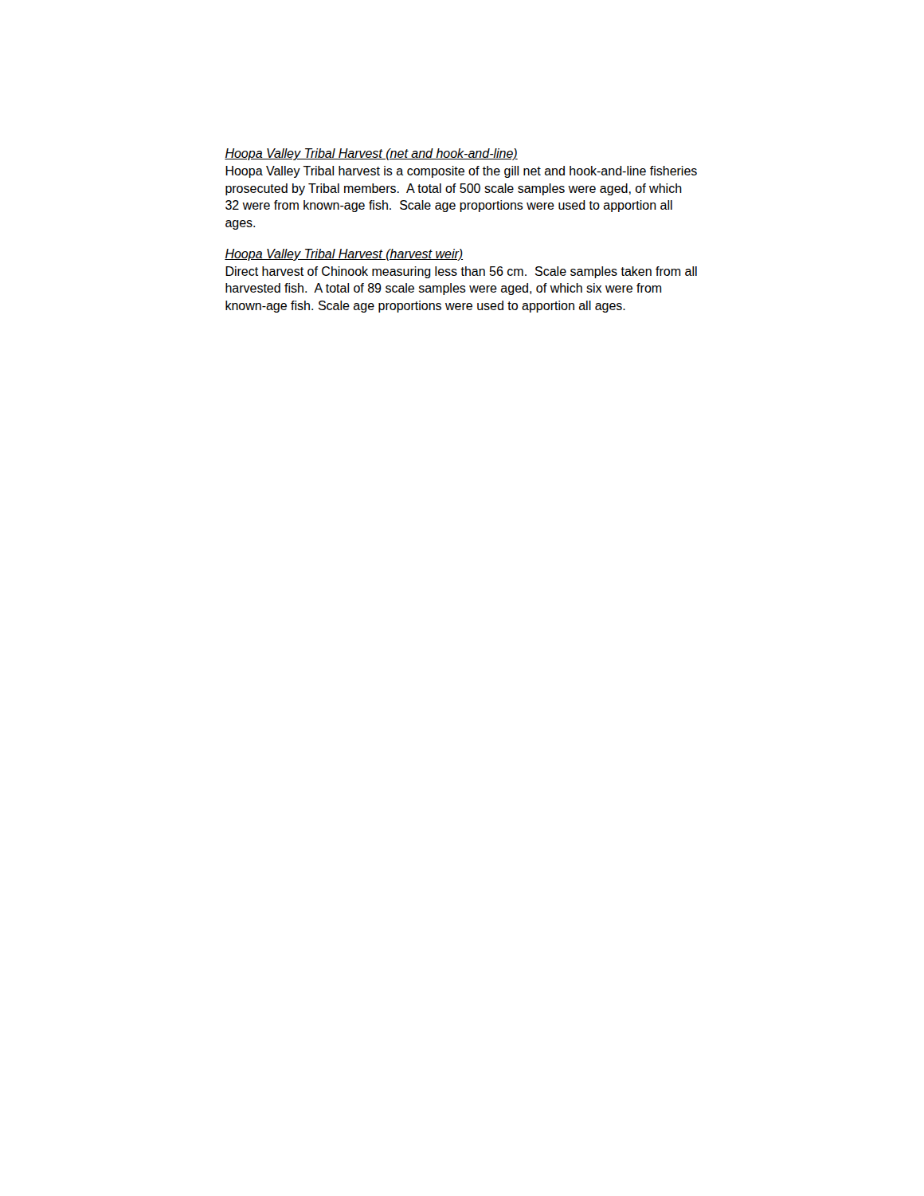Hoopa Valley Tribal Harvest (net and hook-and-line)
Hoopa Valley Tribal harvest is a composite of the gill net and hook-and-line fisheries prosecuted by Tribal members. A total of 500 scale samples were aged, of which 32 were from known-age fish. Scale age proportions were used to apportion all ages.
Hoopa Valley Tribal Harvest (harvest weir)
Direct harvest of Chinook measuring less than 56 cm. Scale samples taken from all harvested fish. A total of 89 scale samples were aged, of which six were from known-age fish. Scale age proportions were used to apportion all ages.